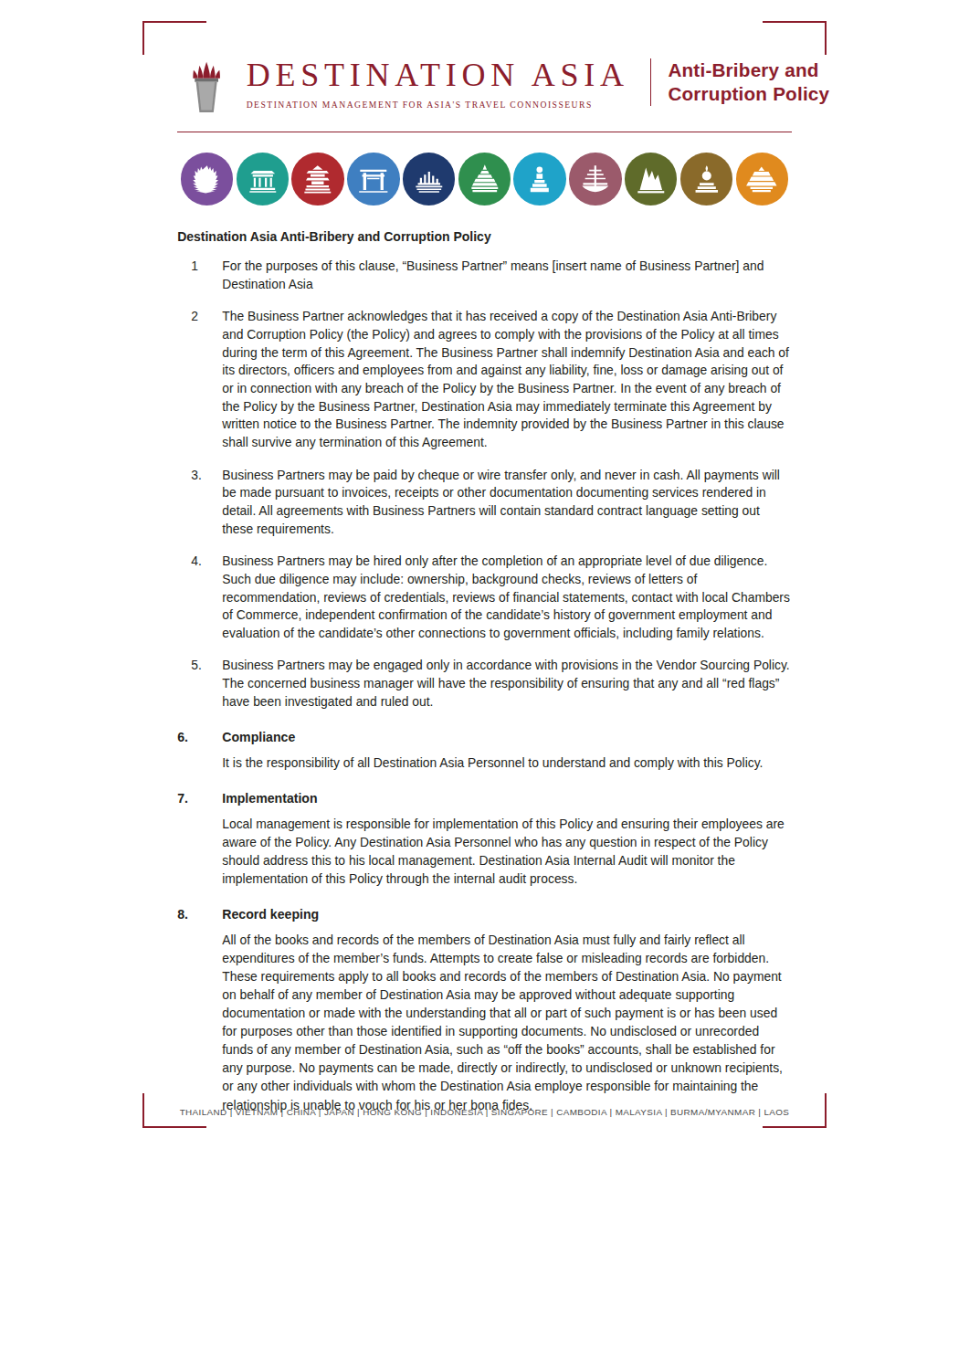DESTINATION ASIA
DESTINATION MANAGEMENT FOR ASIA'S TRAVEL CONNOISSEURS
Anti-Bribery and
Corruption Policy
Destination Asia Anti-Bribery and Corruption Policy
1 For the purposes of this clause, “Business Partner” means [insert name of Business Partner] and Destination Asia
2 The Business Partner acknowledges that it has received a copy of the Destination Asia Anti-Bribery and Corruption Policy (the Policy) and agrees to comply with the provisions of the Policy at all times during the term of this Agreement. The Business Partner shall indemnify Destination Asia and each of its directors, officers and employees from and against any liability, fine, loss or damage arising out of or in connection with any breach of the Policy by the Business Partner. In the event of any breach of the Policy by the Business Partner, Destination Asia may immediately terminate this Agreement by written notice to the Business Partner. The indemnity provided by the Business Partner in this clause shall survive any termination of this Agreement.
3. Business Partners may be paid by cheque or wire transfer only, and never in cash. All payments will be made pursuant to invoices, receipts or other documentation documenting services rendered in detail. All agreements with Business Partners will contain standard contract language setting out these requirements.
4. Business Partners may be hired only after the completion of an appropriate level of due diligence. Such due diligence may include: ownership, background checks, reviews of letters of recommendation, reviews of credentials, reviews of financial statements, contact with local Chambers of Commerce, independent confirmation of the candidate’s history of government employment and evaluation of the candidate’s other connections to government officials, including family relations.
5. Business Partners may be engaged only in accordance with provisions in the Vendor Sourcing Policy. The concerned business manager will have the responsibility of ensuring that any and all “red flags” have been investigated and ruled out.
6. Compliance
It is the responsibility of all Destination Asia Personnel to understand and comply with this Policy.
7. Implementation
Local management is responsible for implementation of this Policy and ensuring their employees are aware of the Policy. Any Destination Asia Personnel who has any question in respect of the Policy should address this to his local management. Destination Asia Internal Audit will monitor the implementation of this Policy through the internal audit process.
8. Record keeping
All of the books and records of the members of Destination Asia must fully and fairly reflect all expenditures of the member’s funds. Attempts to create false or misleading records are forbidden. These requirements apply to all books and records of the members of Destination Asia. No payment on behalf of any member of Destination Asia may be approved without adequate supporting documentation or made with the understanding that all or part of such payment is or has been used for purposes other than those identified in supporting documents. No undisclosed or unrecorded funds of any member of Destination Asia, such as “off the books” accounts, shall be established for any purpose. No payments can be made, directly or indirectly, to undisclosed or unknown recipients, or any other individuals with whom the Destination Asia employe responsible for maintaining the relationship is unable to vouch for his or her bona fides.
THAILAND | VIETNAM | CHINA | JAPAN | HONG KONG | INDONESIA | SINGAPORE | CAMBODIA | MALAYSIA | BURMA/MYANMAR | LAOS